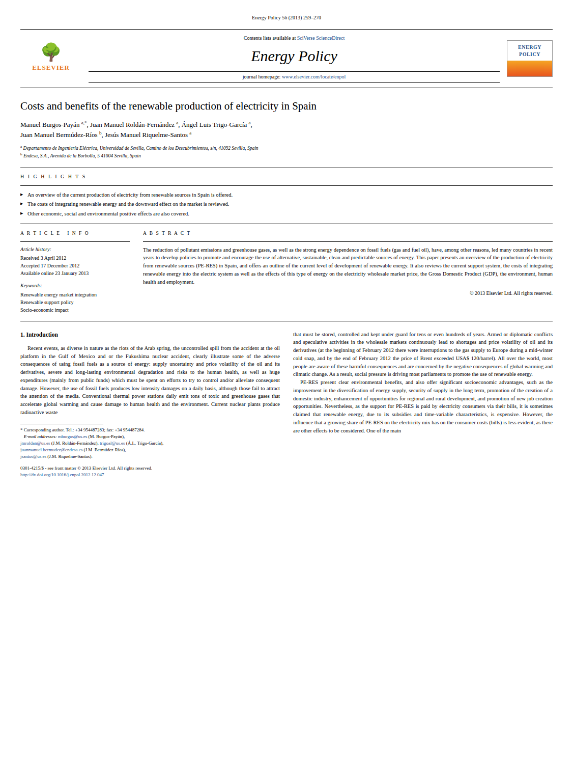Energy Policy 56 (2013) 259–270
🌳
ELSEVIER
Contents lists available at SciVerse ScienceDirect
Energy Policy
journal homepage: www.elsevier.com/locate/enpol
ENERGY
POLICY
Costs and benefits of the renewable production of electricity in Spain
Manuel Burgos-Payán a,*, Juan Manuel Roldán-Fernández a, Ángel Luis Trigo-García a,
Juan Manuel Bermúdez-Ríos b, Jesús Manuel Riquelme-Santos a
a Departamento de Ingeniería Eléctrica, Universidad de Sevilla, Camino de los Descubrimientos, s/n, 41092 Sevilla, Spain
b Endesa, S.A., Avenida de la Borbolla, 5 41004 Sevilla, Spain
H I G H L I G H T S
An overview of the current production of electricity from renewable sources in Spain is offered.
The costs of integrating renewable energy and the downward effect on the market is reviewed.
Other economic, social and environmental positive effects are also covered.
A R T I C L E I N F O
Article history:
Received 3 April 2012
Accepted 17 December 2012
Available online 23 January 2013
Keywords:
Renewable energy market integration
Renewable support policy
Socio-economic impact
A B S T R A C T
The reduction of pollutant emissions and greenhouse gases, as well as the strong energy dependence on fossil fuels (gas and fuel oil), have, among other reasons, led many countries in recent years to develop policies to promote and encourage the use of alternative, sustainable, clean and predictable sources of energy. This paper presents an overview of the production of electricity from renewable sources (PE-RES) in Spain, and offers an outline of the current level of development of renewable energy. It also reviews the current support system, the costs of integrating renewable energy into the electric system as well as the effects of this type of energy on the electricity wholesale market price, the Gross Domestic Product (GDP), the environment, human health and employment.
© 2013 Elsevier Ltd. All rights reserved.
1. Introduction
Recent events, as diverse in nature as the riots of the Arab spring, the uncontrolled spill from the accident at the oil platform in the Gulf of Mexico and or the Fukushima nuclear accident, clearly illustrate some of the adverse consequences of using fossil fuels as a source of energy: supply uncertainty and price volatility of the oil and its derivatives, severe and long-lasting environmental degradation and risks to the human health, as well as huge expenditures (mainly from public funds) which must be spent on efforts to try to control and/or alleviate consequent damage. However, the use of fossil fuels produces low intensity damages on a daily basis, although those fail to attract the attention of the media. Conventional thermal power stations daily emit tons of toxic and greenhouse gases that accelerate global warming and cause damage to human health and the environment. Current nuclear plants produce radioactive waste
* Corresponding author. Tel.: +34 954487283; fax: +34 954487284.
E-mail addresses: mburgos@us.es (M. Burgos-Payán),
jmroldan@us.es (J.M. Roldán-Fernández), trigoal@us.es (Á.L. Trigo-García),
juanmanuel.bermudez@endesa.es (J.M. Bermúdez-Ríos),
jsantos@us.es (J.M. Riquelme-Santos).
0301-4215/$ - see front matter © 2013 Elsevier Ltd. All rights reserved.
http://dx.doi.org/10.1016/j.enpol.2012.12.047
that must be stored, controlled and kept under guard for tens or even hundreds of years. Armed or diplomatic conflicts and speculative activities in the wholesale markets continuously lead to shortages and price volatility of oil and its derivatives (at the beginning of February 2012 there were interruptions to the gas supply to Europe during a mid-winter cold snap, and by the end of February 2012 the price of Brent exceeded USA$ 120/barrel). All over the world, most people are aware of these harmful consequences and are concerned by the negative consequences of global warming and climatic change. As a result, social pressure is driving most parliaments to promote the use of renewable energy.
PE-RES present clear environmental benefits, and also offer significant socioeconomic advantages, such as the improvement in the diversification of energy supply, security of supply in the long term, promotion of the creation of a domestic industry, enhancement of opportunities for regional and rural development, and promotion of new job creation opportunities. Nevertheless, as the support for PE-RES is paid by electricity consumers via their bills, it is sometimes claimed that renewable energy, due to its subsidies and time-variable characteristics, is expensive. However, the influence that a growing share of PE-RES on the electricity mix has on the consumer costs (bills) is less evident, as there are other effects to be considered. One of the main